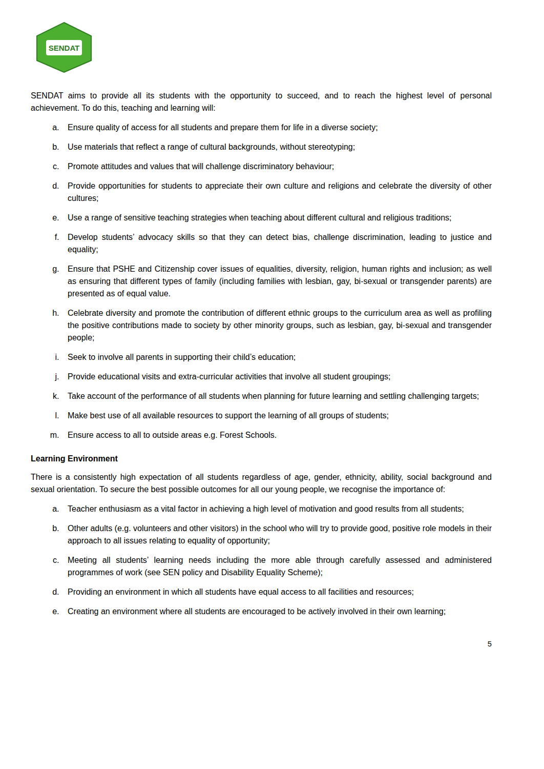SENDAT
SENDAT aims to provide all its students with the opportunity to succeed, and to reach the highest level of personal achievement. To do this, teaching and learning will:
Ensure quality of access for all students and prepare them for life in a diverse society;
Use materials that reflect a range of cultural backgrounds, without stereotyping;
Promote attitudes and values that will challenge discriminatory behaviour;
Provide opportunities for students to appreciate their own culture and religions and celebrate the diversity of other cultures;
Use a range of sensitive teaching strategies when teaching about different cultural and religious traditions;
Develop students’ advocacy skills so that they can detect bias, challenge discrimination, leading to justice and equality;
Ensure that PSHE and Citizenship cover issues of equalities, diversity, religion, human rights and inclusion; as well as ensuring that different types of family (including families with lesbian, gay, bi-sexual or transgender parents) are presented as of equal value.
Celebrate diversity and promote the contribution of different ethnic groups to the curriculum area as well as profiling the positive contributions made to society by other minority groups, such as lesbian, gay, bi-sexual and transgender people;
Seek to involve all parents in supporting their child’s education;
Provide educational visits and extra-curricular activities that involve all student groupings;
Take account of the performance of all students when planning for future learning and settling challenging targets;
Make best use of all available resources to support the learning of all groups of students;
Ensure access to all to outside areas e.g. Forest Schools.
Learning Environment
There is a consistently high expectation of all students regardless of age, gender, ethnicity, ability, social background and sexual orientation. To secure the best possible outcomes for all our young people, we recognise the importance of:
Teacher enthusiasm as a vital factor in achieving a high level of motivation and good results from all students;
Other adults (e.g. volunteers and other visitors) in the school who will try to provide good, positive role models in their approach to all issues relating to equality of opportunity;
Meeting all students’ learning needs including the more able through carefully assessed and administered programmes of work (see SEN policy and Disability Equality Scheme);
Providing an environment in which all students have equal access to all facilities and resources;
Creating an environment where all students are encouraged to be actively involved in their own learning;
5